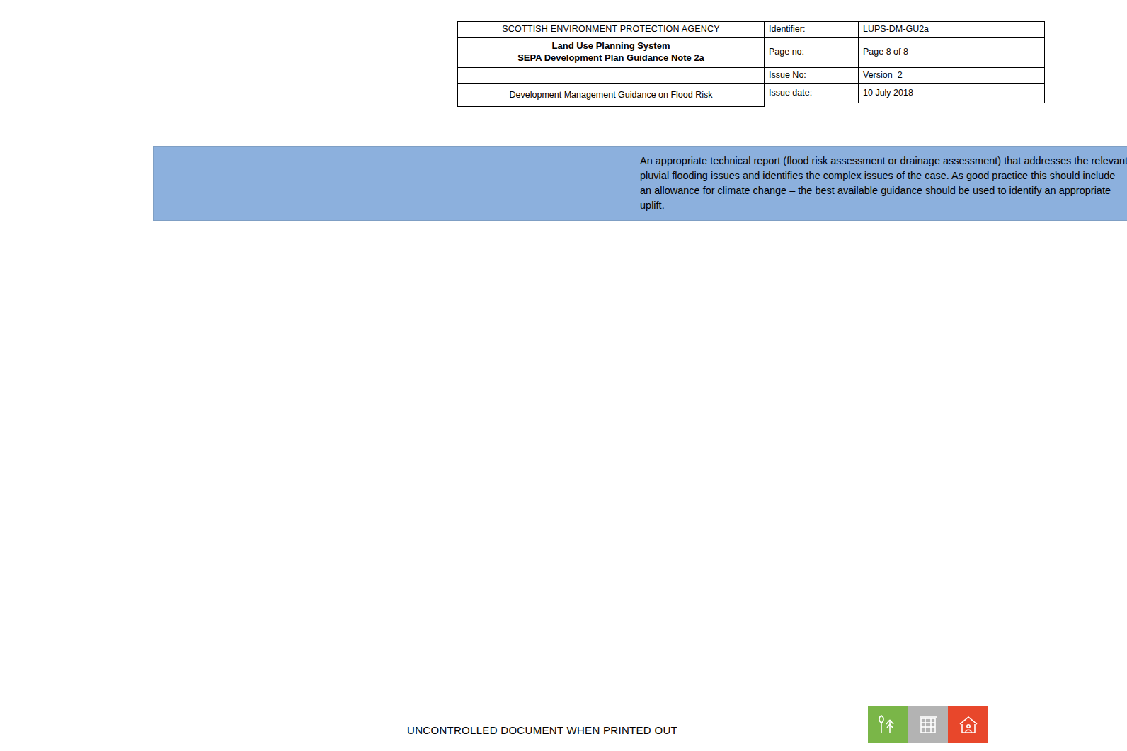| SCOTTISH ENVIRONMENT PROTECTION AGENCY | Identifier: | LUPS-DM-GU2a |
| Land Use Planning System SEPA Development Plan Guidance Note 2a | Page no: | Page 8 of 8 |
| | Issue No: | Version 2 |
| Development Management Guidance on Flood Risk | Issue date: | 10 July 2018 |
| | An appropriate technical report (flood risk assessment or drainage assessment) that addresses the relevant pluvial flooding issues and identifies the complex issues of the case. As good practice this should include an allowance for climate change – the best available guidance should be used to identify an appropriate uplift. |
UNCONTROLLED DOCUMENT WHEN PRINTED OUT